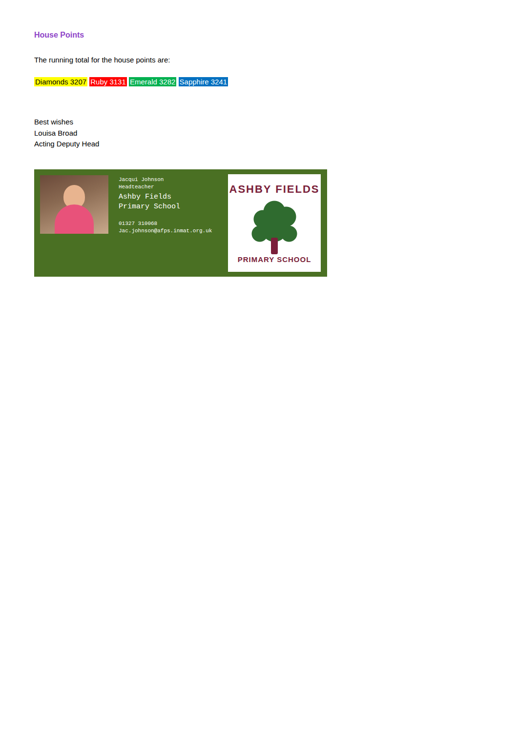House Points
The running total for the house points are:
Diamonds 3207 Ruby 3131 Emerald 3282 Sapphire 3241
Best wishes
Louisa Broad
Acting Deputy Head
Jacqui Johnson
Headteacher
Ashby Fields
Primary School
01327 310068
Jac.johnson@afps.inmat.org.uk
ASHBY FIELDS
PRIMARY SCHOOL